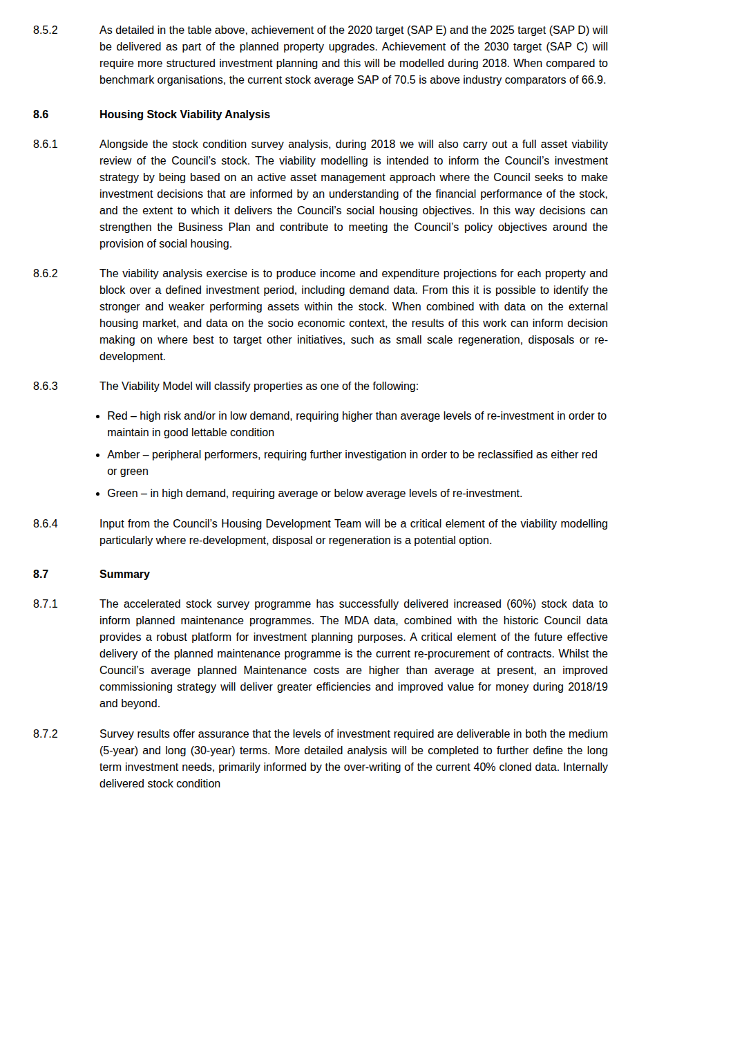8.5.2
As detailed in the table above, achievement of the 2020 target (SAP E) and the 2025 target (SAP D) will be delivered as part of the planned property upgrades. Achievement of the 2030 target (SAP C) will require more structured investment planning and this will be modelled during 2018. When compared to benchmark organisations, the current stock average SAP of 70.5 is above industry comparators of 66.9.
8.6 Housing Stock Viability Analysis
8.6.1
Alongside the stock condition survey analysis, during 2018 we will also carry out a full asset viability review of the Council’s stock. The viability modelling is intended to inform the Council’s investment strategy by being based on an active asset management approach where the Council seeks to make investment decisions that are informed by an understanding of the financial performance of the stock, and the extent to which it delivers the Council’s social housing objectives. In this way decisions can strengthen the Business Plan and contribute to meeting the Council’s policy objectives around the provision of social housing.
8.6.2
The viability analysis exercise is to produce income and expenditure projections for each property and block over a defined investment period, including demand data. From this it is possible to identify the stronger and weaker performing assets within the stock. When combined with data on the external housing market, and data on the socio economic context, the results of this work can inform decision making on where best to target other initiatives, such as small scale regeneration, disposals or re-development.
8.6.3
The Viability Model will classify properties as one of the following:
Red – high risk and/or in low demand, requiring higher than average levels of re-investment in order to maintain in good lettable condition
Amber – peripheral performers, requiring further investigation in order to be reclassified as either red or green
Green – in high demand, requiring average or below average levels of re-investment.
8.6.4
Input from the Council’s Housing Development Team will be a critical element of the viability modelling particularly where re-development, disposal or regeneration is a potential option.
8.7 Summary
8.7.1
The accelerated stock survey programme has successfully delivered increased (60%) stock data to inform planned maintenance programmes. The MDA data, combined with the historic Council data provides a robust platform for investment planning purposes. A critical element of the future effective delivery of the planned maintenance programme is the current re-procurement of contracts. Whilst the Council’s average planned Maintenance costs are higher than average at present, an improved commissioning strategy will deliver greater efficiencies and improved value for money during 2018/19 and beyond.
8.7.2
Survey results offer assurance that the levels of investment required are deliverable in both the medium (5-year) and long (30-year) terms. More detailed analysis will be completed to further define the long term investment needs, primarily informed by the over-writing of the current 40% cloned data. Internally delivered stock condition